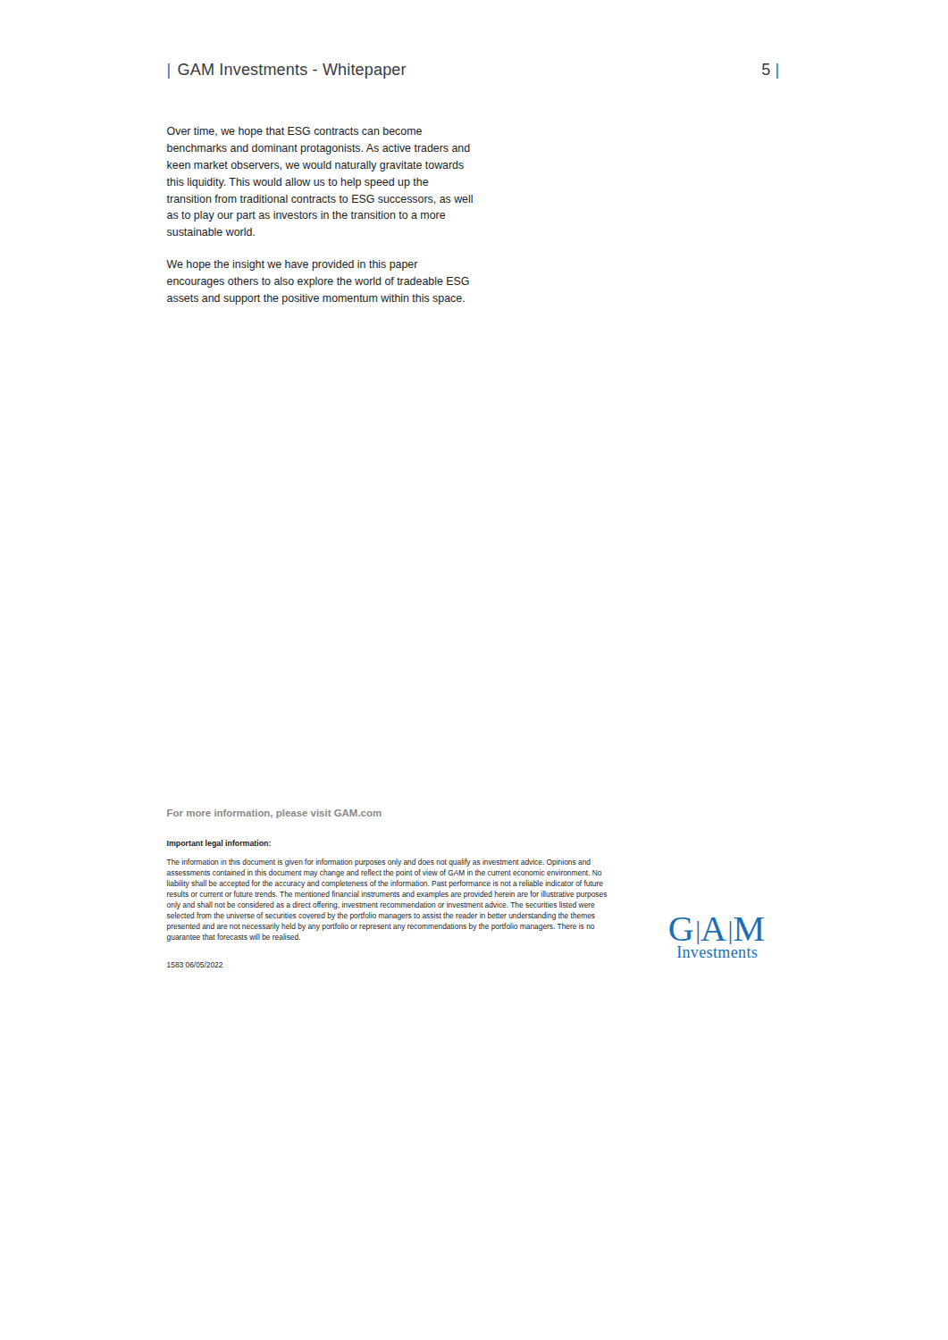| GAM Investments - Whitepaper
5 |
Over time, we hope that ESG contracts can become benchmarks and dominant protagonists. As active traders and keen market observers, we would naturally gravitate towards this liquidity. This would allow us to help speed up the transition from traditional contracts to ESG successors, as well as to play our part as investors in the transition to a more sustainable world.
We hope the insight we have provided in this paper encourages others to also explore the world of tradeable ESG assets and support the positive momentum within this space.
For more information, please visit GAM.com
Important legal information:
The information in this document is given for information purposes only and does not qualify as investment advice. Opinions and assessments contained in this document may change and reflect the point of view of GAM in the current economic environment. No liability shall be accepted for the accuracy and completeness of the information. Past performance is not a reliable indicator of future results or current or future trends. The mentioned financial instruments and examples are provided herein are for illustrative purposes only and shall not be considered as a direct offering, investment recommendation or investment advice. The securities listed were selected from the universe of securities covered by the portfolio managers to assist the reader in better understanding the themes presented and are not necessarily held by any portfolio or represent any recommendations by the portfolio managers. There is no guarantee that forecasts will be realised.
1583 06/05/2022
G|A|M
Investments